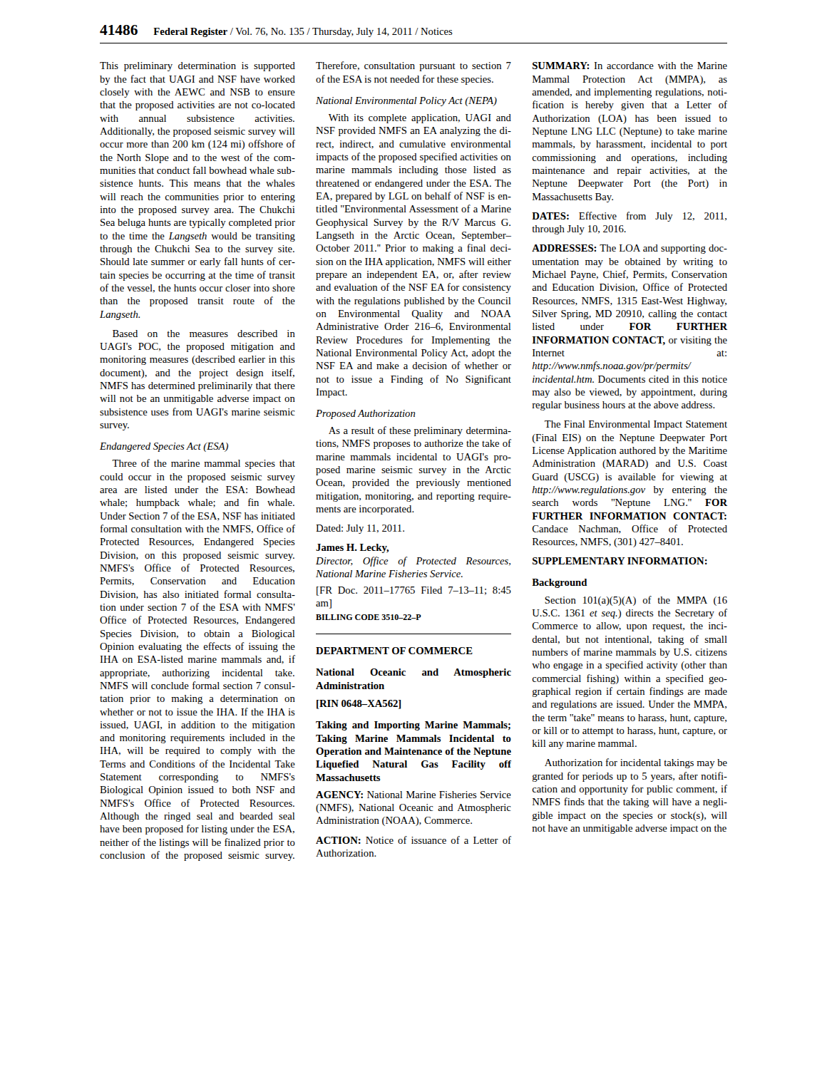41486 Federal Register / Vol. 76, No. 135 / Thursday, July 14, 2011 / Notices
This preliminary determination is supported by the fact that UAGI and NSF have worked closely with the AEWC and NSB to ensure that the proposed activities are not co-located with annual subsistence activities. Additionally, the proposed seismic survey will occur more than 200 km (124 mi) offshore of the North Slope and to the west of the communities that conduct fall bowhead whale subsistence hunts. This means that the whales will reach the communities prior to entering into the proposed survey area. The Chukchi Sea beluga hunts are typically completed prior to the time the Langseth would be transiting through the Chukchi Sea to the survey site. Should late summer or early fall hunts of certain species be occurring at the time of transit of the vessel, the hunts occur closer into shore than the proposed transit route of the Langseth.
Based on the measures described in UAGI's POC, the proposed mitigation and monitoring measures (described earlier in this document), and the project design itself, NMFS has determined preliminarily that there will not be an unmitigable adverse impact on subsistence uses from UAGI's marine seismic survey.
Endangered Species Act (ESA)
Three of the marine mammal species that could occur in the proposed seismic survey area are listed under the ESA: Bowhead whale; humpback whale; and fin whale. Under Section 7 of the ESA, NSF has initiated formal consultation with the NMFS, Office of Protected Resources, Endangered Species Division, on this proposed seismic survey. NMFS's Office of Protected Resources, Permits, Conservation and Education Division, has also initiated formal consultation under section 7 of the ESA with NMFS' Office of Protected Resources, Endangered Species Division, to obtain a Biological Opinion evaluating the effects of issuing the IHA on ESA-listed marine mammals and, if appropriate, authorizing incidental take. NMFS will conclude formal section 7 consultation prior to making a determination on whether or not to issue the IHA. If the IHA is issued, UAGI, in addition to the mitigation and monitoring requirements included in the IHA, will be required to comply with the Terms and Conditions of the Incidental Take Statement corresponding to NMFS's Biological Opinion issued to both NSF and NMFS's Office of Protected Resources. Although the ringed seal and bearded seal have been proposed for listing under the ESA, neither of the listings will be finalized prior to conclusion of the proposed seismic survey. Therefore, consultation pursuant to section 7 of the ESA is not needed for these species.
National Environmental Policy Act (NEPA)
With its complete application, UAGI and NSF provided NMFS an EA analyzing the direct, indirect, and cumulative environmental impacts of the proposed specified activities on marine mammals including those listed as threatened or endangered under the ESA. The EA, prepared by LGL on behalf of NSF is entitled ''Environmental Assessment of a Marine Geophysical Survey by the R/V Marcus G. Langseth in the Arctic Ocean, September–October 2011.'' Prior to making a final decision on the IHA application, NMFS will either prepare an independent EA, or, after review and evaluation of the NSF EA for consistency with the regulations published by the Council on Environmental Quality and NOAA Administrative Order 216–6, Environmental Review Procedures for Implementing the National Environmental Policy Act, adopt the NSF EA and make a decision of whether or not to issue a Finding of No Significant Impact.
Proposed Authorization
As a result of these preliminary determinations, NMFS proposes to authorize the take of marine mammals incidental to UAGI's proposed marine seismic survey in the Arctic Ocean, provided the previously mentioned mitigation, monitoring, and reporting requirements are incorporated.
Dated: July 11, 2011.
James H. Lecky,
Director, Office of Protected Resources, National Marine Fisheries Service.
[FR Doc. 2011–17765 Filed 7–13–11; 8:45 am]
BILLING CODE 3510–22–P
DEPARTMENT OF COMMERCE
National Oceanic and Atmospheric Administration
[RIN 0648–XA562]
Taking and Importing Marine Mammals; Taking Marine Mammals Incidental to Operation and Maintenance of the Neptune Liquefied Natural Gas Facility off Massachusetts
AGENCY: National Marine Fisheries Service (NMFS), National Oceanic and Atmospheric Administration (NOAA), Commerce.
ACTION: Notice of issuance of a Letter of Authorization.
SUMMARY: In accordance with the Marine Mammal Protection Act (MMPA), as amended, and implementing regulations, notification is hereby given that a Letter of Authorization (LOA) has been issued to Neptune LNG LLC (Neptune) to take marine mammals, by harassment, incidental to port commissioning and operations, including maintenance and repair activities, at the Neptune Deepwater Port (the Port) in Massachusetts Bay.
DATES: Effective from July 12, 2011, through July 10, 2016.
ADDRESSES: The LOA and supporting documentation may be obtained by writing to Michael Payne, Chief, Permits, Conservation and Education Division, Office of Protected Resources, NMFS, 1315 East-West Highway, Silver Spring, MD 20910, calling the contact listed under FOR FURTHER INFORMATION CONTACT, or visiting the Internet at: http://www.nmfs.noaa.gov/pr/permits/ incidental.htm. Documents cited in this notice may also be viewed, by appointment, during regular business hours at the above address.
The Final Environmental Impact Statement (Final EIS) on the Neptune Deepwater Port License Application authored by the Maritime Administration (MARAD) and U.S. Coast Guard (USCG) is available for viewing at http://www.regulations.gov by entering the search words ''Neptune LNG.'' FOR FURTHER INFORMATION CONTACT: Candace Nachman, Office of Protected Resources, NMFS, (301) 427–8401.
SUPPLEMENTARY INFORMATION:
Background
Section 101(a)(5)(A) of the MMPA (16 U.S.C. 1361 et seq.) directs the Secretary of Commerce to allow, upon request, the incidental, but not intentional, taking of small numbers of marine mammals by U.S. citizens who engage in a specified activity (other than commercial fishing) within a specified geographical region if certain findings are made and regulations are issued. Under the MMPA, the term ''take'' means to harass, hunt, capture, or kill or to attempt to harass, hunt, capture, or kill any marine mammal.
Authorization for incidental takings may be granted for periods up to 5 years, after notification and opportunity for public comment, if NMFS finds that the taking will have a negligible impact on the species or stock(s), will not have an unmitigable adverse impact on the